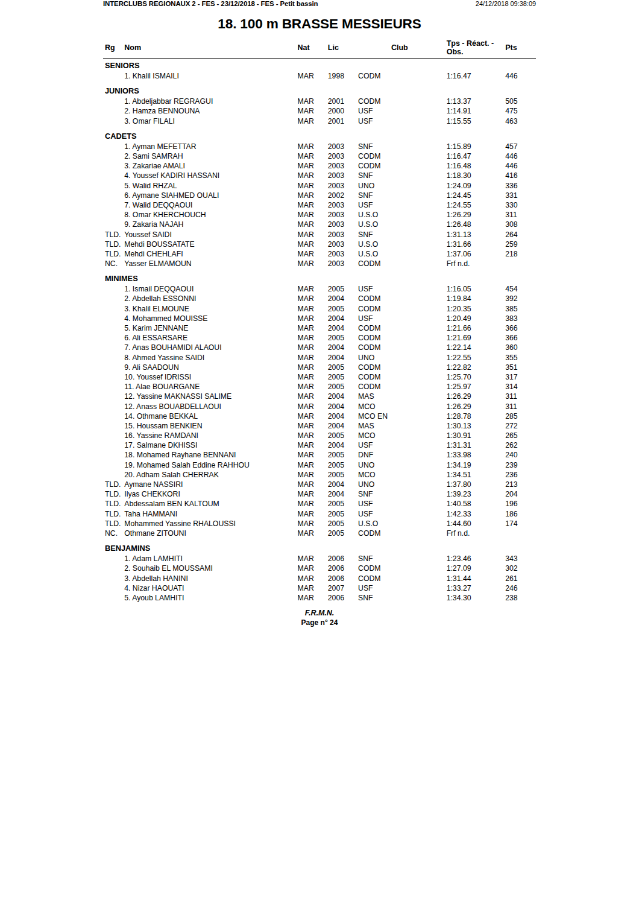24/12/2018 09:38:09
INTERCLUBS REGIONAUX 2 - FES - 23/12/2018 - FES - Petit bassin
18. 100 m BRASSE MESSIEURS
| Rg | Nom | Nat | Lic | Club | Tps - Réact. - Obs. | Pts |
| --- | --- | --- | --- | --- | --- | --- |
| SENIORS |
| | 1. Khalil ISMAILI | MAR | 1998 | CODM | 1:16.47 | 446 |
| JUNIORS |
| | 1. Abdeljabbar REGRAGUI | MAR | 2001 | CODM | 1:13.37 | 505 |
| | 2. Hamza BENNOUNA | MAR | 2000 | USF | 1:14.91 | 475 |
| | 3. Omar FILALI | MAR | 2001 | USF | 1:15.55 | 463 |
| CADETS |
| | 1. Ayman MEFETTAR | MAR | 2003 | SNF | 1:15.89 | 457 |
| | 2. Sami SAMRAH | MAR | 2003 | CODM | 1:16.47 | 446 |
| | 3. Zakariae AMALI | MAR | 2003 | CODM | 1:16.48 | 446 |
| | 4. Youssef KADIRI HASSANI | MAR | 2003 | SNF | 1:18.30 | 416 |
| | 5. Walid RHZAL | MAR | 2003 | UNO | 1:24.09 | 336 |
| | 6. Aymane SIAHMED OUALI | MAR | 2002 | SNF | 1:24.45 | 331 |
| | 7. Walid DEQQAOUI | MAR | 2003 | USF | 1:24.55 | 330 |
| | 8. Omar KHERCHOUCH | MAR | 2003 | U.S.O | 1:26.29 | 311 |
| | 9. Zakaria NAJAH | MAR | 2003 | U.S.O | 1:26.48 | 308 |
| TLD. | Youssef SAIDI | MAR | 2003 | SNF | 1:31.13 | 264 |
| TLD. | Mehdi BOUSSATATE | MAR | 2003 | U.S.O | 1:31.66 | 259 |
| TLD. | Mehdi CHEHLAFI | MAR | 2003 | U.S.O | 1:37.06 | 218 |
| NC. | Yasser ELMAMOUN | MAR | 2003 | CODM | Frf n.d. | |
| MINIMES |
| | 1. Ismail DEQQAOUI | MAR | 2005 | USF | 1:16.05 | 454 |
| | 2. Abdellah ESSONNI | MAR | 2004 | CODM | 1:19.84 | 392 |
| | 3. Khalil ELMOUNE | MAR | 2005 | CODM | 1:20.35 | 385 |
| | 4. Mohammed MOUISSE | MAR | 2004 | USF | 1:20.49 | 383 |
| | 5. Karim JENNANE | MAR | 2004 | CODM | 1:21.66 | 366 |
| | 6. Ali ESSARSARE | MAR | 2005 | CODM | 1:21.69 | 366 |
| | 7. Anas BOUHAMIDI ALAOUI | MAR | 2004 | CODM | 1:22.14 | 360 |
| | 8. Ahmed Yassine SAIDI | MAR | 2004 | UNO | 1:22.55 | 355 |
| | 9. Ali SAADOUN | MAR | 2005 | CODM | 1:22.82 | 351 |
| | 10. Youssef IDRISSI | MAR | 2005 | CODM | 1:25.70 | 317 |
| | 11. Alae BOUARGANE | MAR | 2005 | CODM | 1:25.97 | 314 |
| | 12. Yassine MAKNASSI SALIME | MAR | 2004 | MAS | 1:26.29 | 311 |
| | 12. Anass BOUABDELLAOUI | MAR | 2004 | MCO | 1:26.29 | 311 |
| | 14. Othmane BEKKAL | MAR | 2004 | MCO EN | 1:28.78 | 285 |
| | 15. Houssam BENKIEN | MAR | 2004 | MAS | 1:30.13 | 272 |
| | 16. Yassine RAMDANI | MAR | 2005 | MCO | 1:30.91 | 265 |
| | 17. Salmane DKHISSI | MAR | 2004 | USF | 1:31.31 | 262 |
| | 18. Mohamed Rayhane BENNANI | MAR | 2005 | DNF | 1:33.98 | 240 |
| | 19. Mohamed Salah Eddine RAHHOU | MAR | 2005 | UNO | 1:34.19 | 239 |
| | 20. Adham Salah CHERRAK | MAR | 2005 | MCO | 1:34.51 | 236 |
| TLD. | Aymane NASSIRI | MAR | 2004 | UNO | 1:37.80 | 213 |
| TLD. | Ilyas CHEKKORI | MAR | 2004 | SNF | 1:39.23 | 204 |
| TLD. | Abdessalam BEN KALTOUM | MAR | 2005 | USF | 1:40.58 | 196 |
| TLD. | Taha HAMMANI | MAR | 2005 | USF | 1:42.33 | 186 |
| TLD. | Mohammed Yassine RHALOUSSI | MAR | 2005 | U.S.O | 1:44.60 | 174 |
| NC. | Othmane ZITOUNI | MAR | 2005 | CODM | Frf n.d. | |
| BENJAMINS |
| | 1. Adam LAMHITI | MAR | 2006 | SNF | 1:23.46 | 343 |
| | 2. Souhaib EL MOUSSAMI | MAR | 2006 | CODM | 1:27.09 | 302 |
| | 3. Abdellah HANINI | MAR | 2006 | CODM | 1:31.44 | 261 |
| | 4. Nizar HAOUATI | MAR | 2007 | USF | 1:33.27 | 246 |
| | 5. Ayoub LAMHITI | MAR | 2006 | SNF | 1:34.30 | 238 |
F.R.M.N.
Page n° 24